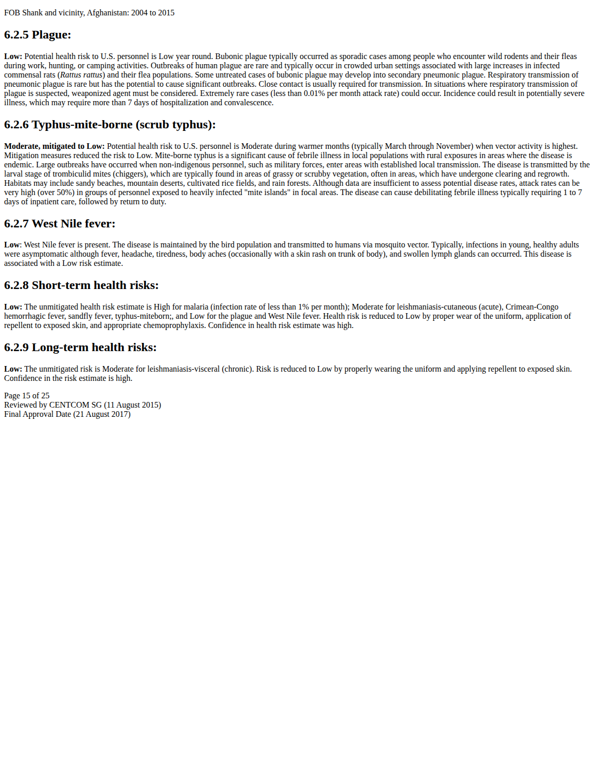FOB Shank and vicinity, Afghanistan: 2004 to 2015
6.2.5 Plague:
Low: Potential health risk to U.S. personnel is Low year round. Bubonic plague typically occurred as sporadic cases among people who encounter wild rodents and their fleas during work, hunting, or camping activities. Outbreaks of human plague are rare and typically occur in crowded urban settings associated with large increases in infected commensal rats (Rattus rattus) and their flea populations. Some untreated cases of bubonic plague may develop into secondary pneumonic plague. Respiratory transmission of pneumonic plague is rare but has the potential to cause significant outbreaks. Close contact is usually required for transmission. In situations where respiratory transmission of plague is suspected, weaponized agent must be considered. Extremely rare cases (less than 0.01% per month attack rate) could occur. Incidence could result in potentially severe illness, which may require more than 7 days of hospitalization and convalescence.
6.2.6 Typhus-mite-borne (scrub typhus):
Moderate, mitigated to Low: Potential health risk to U.S. personnel is Moderate during warmer months (typically March through November) when vector activity is highest. Mitigation measures reduced the risk to Low. Mite-borne typhus is a significant cause of febrile illness in local populations with rural exposures in areas where the disease is endemic. Large outbreaks have occurred when non-indigenous personnel, such as military forces, enter areas with established local transmission. The disease is transmitted by the larval stage of trombiculid mites (chiggers), which are typically found in areas of grassy or scrubby vegetation, often in areas, which have undergone clearing and regrowth. Habitats may include sandy beaches, mountain deserts, cultivated rice fields, and rain forests. Although data are insufficient to assess potential disease rates, attack rates can be very high (over 50%) in groups of personnel exposed to heavily infected "mite islands" in focal areas. The disease can cause debilitating febrile illness typically requiring 1 to 7 days of inpatient care, followed by return to duty.
6.2.7 West Nile fever:
Low: West Nile fever is present. The disease is maintained by the bird population and transmitted to humans via mosquito vector. Typically, infections in young, healthy adults were asymptomatic although fever, headache, tiredness, body aches (occasionally with a skin rash on trunk of body), and swollen lymph glands can occurred. This disease is associated with a Low risk estimate.
6.2.8 Short-term health risks:
Low: The unmitigated health risk estimate is High for malaria (infection rate of less than 1% per month); Moderate for leishmaniasis-cutaneous (acute), Crimean-Congo hemorrhagic fever, sandfly fever, typhus-miteborn;, and Low for the plague and West Nile fever. Health risk is reduced to Low by proper wear of the uniform, application of repellent to exposed skin, and appropriate chemoprophylaxis. Confidence in health risk estimate was high.
6.2.9 Long-term health risks:
Low: The unmitigated risk is Moderate for leishmaniasis-visceral (chronic). Risk is reduced to Low by properly wearing the uniform and applying repellent to exposed skin. Confidence in the risk estimate is high.
Page 15 of 25
Reviewed by CENTCOM SG (11 August 2015)
Final Approval Date (21 August 2017)